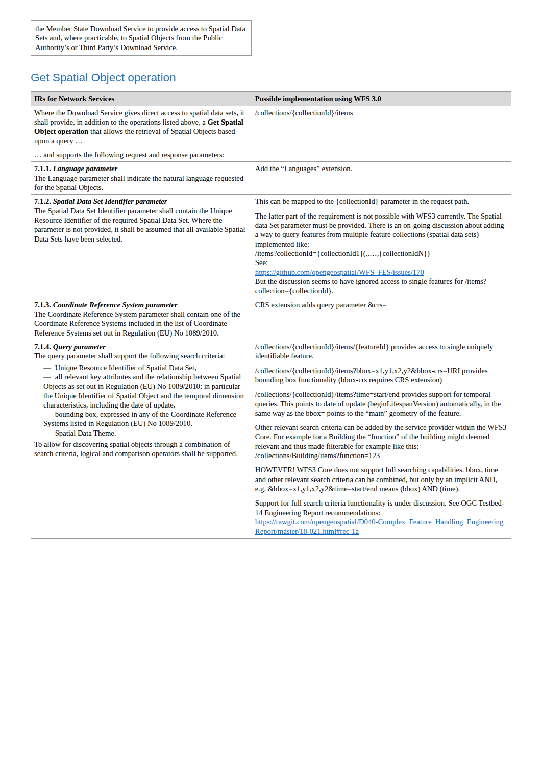the Member State Download Service to provide access to Spatial Data Sets and, where practicable, to Spatial Objects from the Public Authority’s or Third Party’s Download Service.
Get Spatial Object operation
| IRs for Network Services | Possible implementation using WFS 3.0 |
| --- | --- |
| Where the Download Service gives direct access to spatial data sets, it shall provide, in addition to the operations listed above, a Get Spatial Object operation that allows the retrieval of Spatial Objects based upon a query … | /collections/{collectionId}/items |
| … and supports the following request and response parameters: | |
| 7.1.1. Language parameter The Language parameter shall indicate the natural language requested for the Spatial Objects. | Add the “Languages” extension. |
| 7.1.2. Spatial Data Set Identifier parameter The Spatial Data Set Identifier parameter shall contain the Unique Resource Identifier of the required Spatial Data Set. Where the parameter is not provided, it shall be assumed that all available Spatial Data Sets have been selected. | This can be mapped to the {collectionId} parameter in the request path. The latter part of the requirement is not possible with WFS3 currently. The Spatial data Set parameter must be provided. There is an on-going discussion about adding a way to query features from multiple feature collections (spatial data sets) implemented like: /items?collectionId={collectionId1}(,,…,{collectionIdN}) See: https://github.com/opengeospatial/WFS_FES/issues/170 But the discussion seems to have ignored access to single features for /items?collection={collectionId}. |
| 7.1.3. Coordinate Reference System parameter The Coordinate Reference System parameter shall contain one of the Coordinate Reference Systems included in the list of Coordinate Reference Systems set out in Regulation (EU) No 1089/2010. | CRS extension adds query parameter &crs= |
| 7.1.4. Query parameter The query parameter shall support the following search criteria: Unique Resource Identifier of Spatial Data Set, all relevant key attributes and the relationship between Spatial Objects as set out in Regulation (EU) No 1089/2010; in particular the Unique Identifier of Spatial Object and the temporal dimension characteristics, including the date of update, bounding box, expressed in any of the Coordinate Reference Systems listed in Regulation (EU) No 1089/2010, Spatial Data Theme. To allow for discovering spatial objects through a combination of search criteria, logical and comparison operators shall be supported. | /collections/{collectionId}/items/{featureId} provides access to single uniquely identifiable feature. /collections/{collectionId}/items?bbox=x1,y1,x2,y2&bbox-crs=URI provides bounding box functionality (bbox-crs requires CRS extension) /collections/{collectionId}/items?time=start/end provides support for temporal queries. This points to date of update (beginLifespanVersion) automatically, in the same way as the bbox= points to the “main” geometry of the feature. Other relevant search criteria can be added by the service provider within the WFS3 Core. For example for a Building the “function” of the building might deemed relevant and thus made filterable for example like this: /collections/Building/items?function=123 HOWEVER! WFS3 Core does not support full searching capabilities. bbox, time and other relevant search criteria can be combined, but only by an implicit AND, e.g. &bbox=x1,y1,x2,y2&time=start/end means (bbox) AND (time). Support for full search criteria functionality is under discussion. See OGC Testbed-14 Engineering Report recommendations: https://rawgit.com/opengeospatial/D040-Complex_Feature_Handling_Engineering_Report/master/18-021.html#rec-1a |